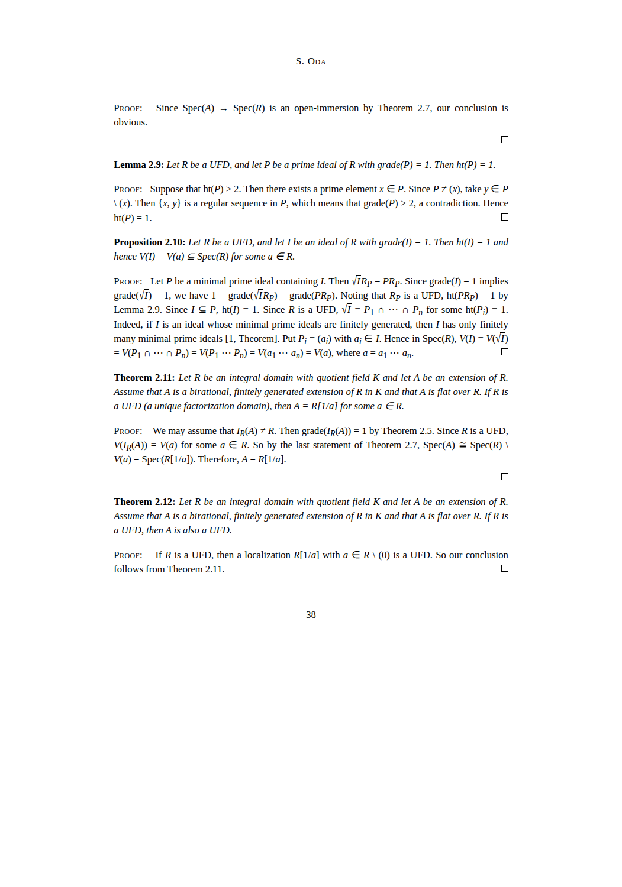S. Oda
Proof: Since Spec(A) → Spec(R) is an open-immersion by Theorem 2.7, our conclusion is obvious.
Lemma 2.9: Let R be a UFD, and let P be a prime ideal of R with grade(P) = 1. Then ht(P) = 1.
Proof: Suppose that ht(P) ≥ 2. Then there exists a prime element x ∈ P. Since P ≠ (x), take y ∈ P \ (x). Then {x, y} is a regular sequence in P, which means that grade(P) ≥ 2, a contradiction. Hence ht(P) = 1.
Proposition 2.10: Let R be a UFD, and let I be an ideal of R with grade(I) = 1. Then ht(I) = 1 and hence V(I) = V(a) ⊆ Spec(R) for some a ∈ R.
Proof: Let P be a minimal prime ideal containing I. Then √I RP = PRP. Since grade(I) = 1 implies grade(√I) = 1, we have 1 = grade(√I RP) = grade(PRP). Noting that RP is a UFD, ht(PRP) = 1 by Lemma 2.9. Since I ⊆ P, ht(I) = 1. Since R is a UFD, √I = P1 ∩ ⋯ ∩ Pn for some ht(Pi) = 1. Indeed, if I is an ideal whose minimal prime ideals are finitely generated, then I has only finitely many minimal prime ideals [1, Theorem]. Put Pi = (ai) with ai ∈ I. Hence in Spec(R), V(I) = V(√I) = V(P1 ∩ ⋯ ∩ Pn) = V(P1 ⋯ Pn) = V(a1 ⋯ an) = V(a), where a = a1 ⋯ an.
Theorem 2.11: Let R be an integral domain with quotient field K and let A be an extension of R. Assume that A is a birational, finitely generated extension of R in K and that A is flat over R. If R is a UFD (a unique factorization domain), then A = R[1/a] for some a ∈ R.
Proof: We may assume that IR(A) ≠ R. Then grade(IR(A)) = 1 by Theorem 2.5. Since R is a UFD, V(IR(A)) = V(a) for some a ∈ R. So by the last statement of Theorem 2.7, Spec(A) ≅ Spec(R) \ V(a) = Spec(R[1/a]). Therefore, A = R[1/a].
Theorem 2.12: Let R be an integral domain with quotient field K and let A be an extension of R. Assume that A is a birational, finitely generated extension of R in K and that A is flat over R. If R is a UFD, then A is also a UFD.
Proof: If R is a UFD, then a localization R[1/a] with a ∈ R \ (0) is a UFD. So our conclusion follows from Theorem 2.11.
38